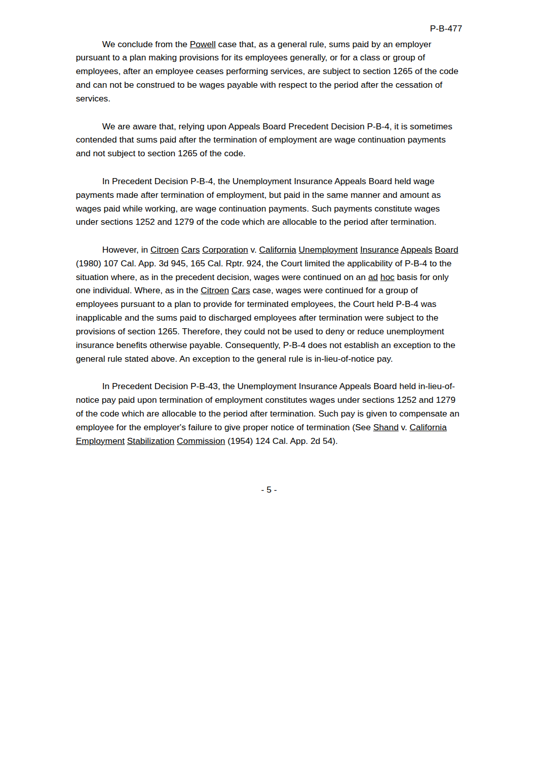P-B-477
We conclude from the Powell case that, as a general rule, sums paid by an employer pursuant to a plan making provisions for its employees generally, or for a class or group of employees, after an employee ceases performing services, are subject to section 1265 of the code and can not be construed to be wages payable with respect to the period after the cessation of services.
We are aware that, relying upon Appeals Board Precedent Decision P-B-4, it is sometimes contended that sums paid after the termination of employment are wage continuation payments and not subject to section 1265 of the code.
In Precedent Decision P-B-4, the Unemployment Insurance Appeals Board held wage payments made after termination of employment, but paid in the same manner and amount as wages paid while working, are wage continuation payments. Such payments constitute wages under sections 1252 and 1279 of the code which are allocable to the period after termination.
However, in Citroen Cars Corporation v. California Unemployment Insurance Appeals Board (1980) 107 Cal. App. 3d 945, 165 Cal. Rptr. 924, the Court limited the applicability of P-B-4 to the situation where, as in the precedent decision, wages were continued on an ad hoc basis for only one individual. Where, as in the Citroen Cars case, wages were continued for a group of employees pursuant to a plan to provide for terminated employees, the Court held P-B-4 was inapplicable and the sums paid to discharged employees after termination were subject to the provisions of section 1265. Therefore, they could not be used to deny or reduce unemployment insurance benefits otherwise payable. Consequently, P-B-4 does not establish an exception to the general rule stated above. An exception to the general rule is in-lieu-of-notice pay.
In Precedent Decision P-B-43, the Unemployment Insurance Appeals Board held in-lieu-of-notice pay paid upon termination of employment constitutes wages under sections 1252 and 1279 of the code which are allocable to the period after termination. Such pay is given to compensate an employee for the employer's failure to give proper notice of termination (See Shand v. California Employment Stabilization Commission (1954) 124 Cal. App. 2d 54).
- 5 -